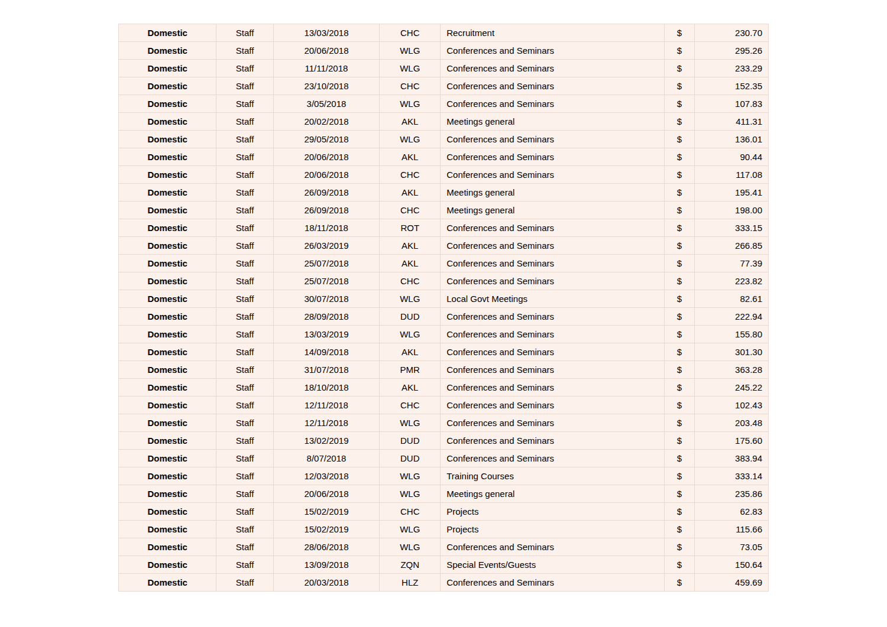| Domestic | Staff | 13/03/2018 | CHC | Recruitment | $ | 230.70 |
| Domestic | Staff | 20/06/2018 | WLG | Conferences and Seminars | $ | 295.26 |
| Domestic | Staff | 11/11/2018 | WLG | Conferences and Seminars | $ | 233.29 |
| Domestic | Staff | 23/10/2018 | CHC | Conferences and Seminars | $ | 152.35 |
| Domestic | Staff | 3/05/2018 | WLG | Conferences and Seminars | $ | 107.83 |
| Domestic | Staff | 20/02/2018 | AKL | Meetings general | $ | 411.31 |
| Domestic | Staff | 29/05/2018 | WLG | Conferences and Seminars | $ | 136.01 |
| Domestic | Staff | 20/06/2018 | AKL | Conferences and Seminars | $ | 90.44 |
| Domestic | Staff | 20/06/2018 | CHC | Conferences and Seminars | $ | 117.08 |
| Domestic | Staff | 26/09/2018 | AKL | Meetings general | $ | 195.41 |
| Domestic | Staff | 26/09/2018 | CHC | Meetings general | $ | 198.00 |
| Domestic | Staff | 18/11/2018 | ROT | Conferences and Seminars | $ | 333.15 |
| Domestic | Staff | 26/03/2019 | AKL | Conferences and Seminars | $ | 266.85 |
| Domestic | Staff | 25/07/2018 | AKL | Conferences and Seminars | $ | 77.39 |
| Domestic | Staff | 25/07/2018 | CHC | Conferences and Seminars | $ | 223.82 |
| Domestic | Staff | 30/07/2018 | WLG | Local Govt Meetings | $ | 82.61 |
| Domestic | Staff | 28/09/2018 | DUD | Conferences and Seminars | $ | 222.94 |
| Domestic | Staff | 13/03/2019 | WLG | Conferences and Seminars | $ | 155.80 |
| Domestic | Staff | 14/09/2018 | AKL | Conferences and Seminars | $ | 301.30 |
| Domestic | Staff | 31/07/2018 | PMR | Conferences and Seminars | $ | 363.28 |
| Domestic | Staff | 18/10/2018 | AKL | Conferences and Seminars | $ | 245.22 |
| Domestic | Staff | 12/11/2018 | CHC | Conferences and Seminars | $ | 102.43 |
| Domestic | Staff | 12/11/2018 | WLG | Conferences and Seminars | $ | 203.48 |
| Domestic | Staff | 13/02/2019 | DUD | Conferences and Seminars | $ | 175.60 |
| Domestic | Staff | 8/07/2018 | DUD | Conferences and Seminars | $ | 383.94 |
| Domestic | Staff | 12/03/2018 | WLG | Training Courses | $ | 333.14 |
| Domestic | Staff | 20/06/2018 | WLG | Meetings general | $ | 235.86 |
| Domestic | Staff | 15/02/2019 | CHC | Projects | $ | 62.83 |
| Domestic | Staff | 15/02/2019 | WLG | Projects | $ | 115.66 |
| Domestic | Staff | 28/06/2018 | WLG | Conferences and Seminars | $ | 73.05 |
| Domestic | Staff | 13/09/2018 | ZQN | Special Events/Guests | $ | 150.64 |
| Domestic | Staff | 20/03/2018 | HLZ | Conferences and Seminars | $ | 459.69 |